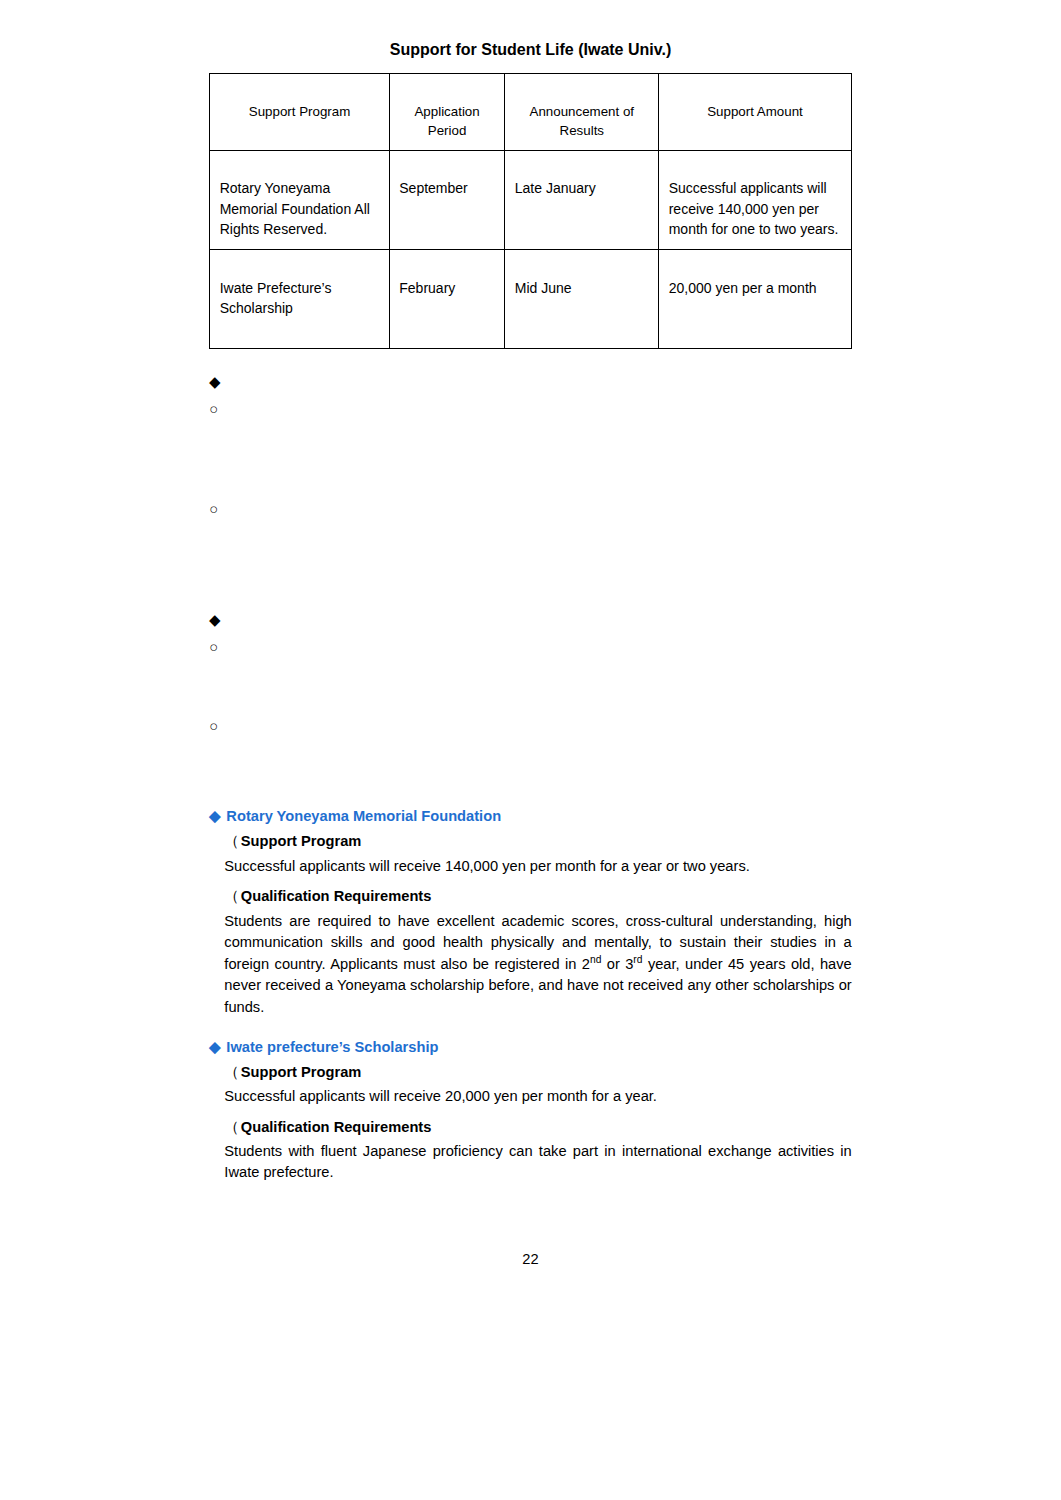Support for Student Life (Iwate Univ.)
| Support Program | Application Period | Announcement of Results | Support Amount |
| --- | --- | --- | --- |
| Rotary Yoneyama Memorial Foundation All Rights Reserved. | September | Late January | Successful applicants will receive 140,000 yen per month for one to two years. |
| Iwate Prefecture’s Scholarship | February | Mid June | 20,000 yen per a month |
Rotary Yoneyama Memorial Foundation
Support Program
Successful applicants will receive 140,000 yen per month for a year or two years.
Qualification Requirements
Students are required to have excellent academic scores, cross-cultural understanding, high communication skills and good health physically and mentally, to sustain their studies in a foreign country. Applicants must also be registered in 2nd or 3rd year, under 45 years old, have never received a Yoneyama scholarship before, and have not received any other scholarships or funds.
Iwate prefecture’s Scholarship
Support Program
Successful applicants will receive 20,000 yen per month for a year.
Qualification Requirements
Students with fluent Japanese proficiency can take part in international exchange activities in Iwate prefecture.
22